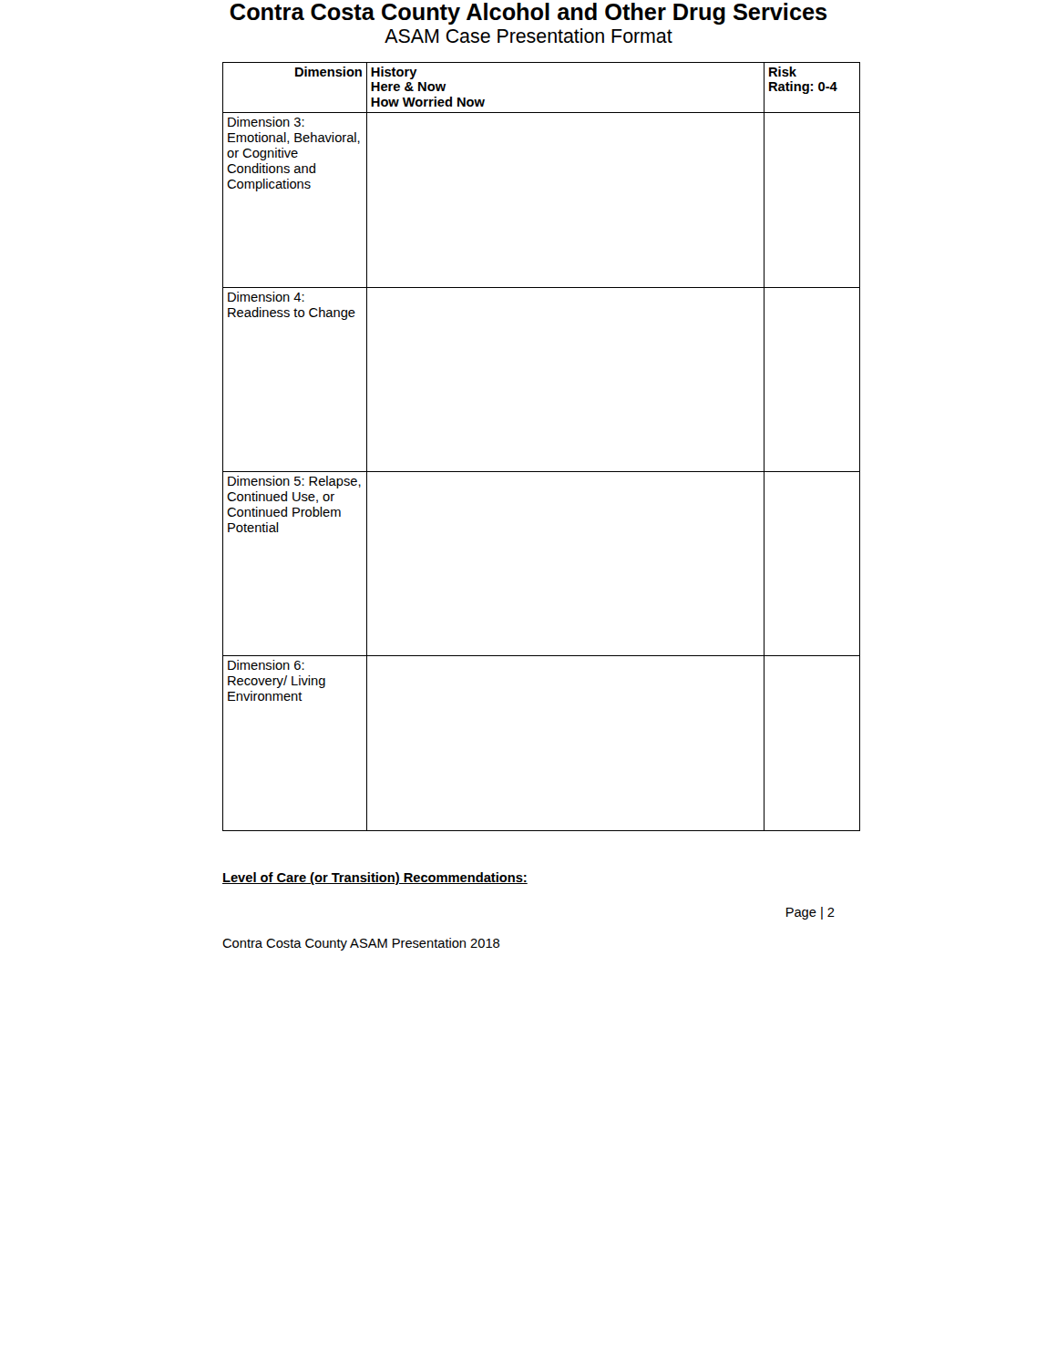Contra Costa County Alcohol and Other Drug Services
ASAM Case Presentation Format
| Dimension | History Here & Now How Worried Now | Risk Rating: 0-4 |
| --- | --- | --- |
| Dimension 3: Emotional, Behavioral, or Cognitive Conditions and Complications | | |
| Dimension 4: Readiness to Change | | |
| Dimension 5: Relapse, Continued Use, or Continued Problem Potential | | |
| Dimension 6: Recovery/ Living Environment | | |
Level of Care (or Transition) Recommendations:
Page | 2
Contra Costa County ASAM Presentation 2018